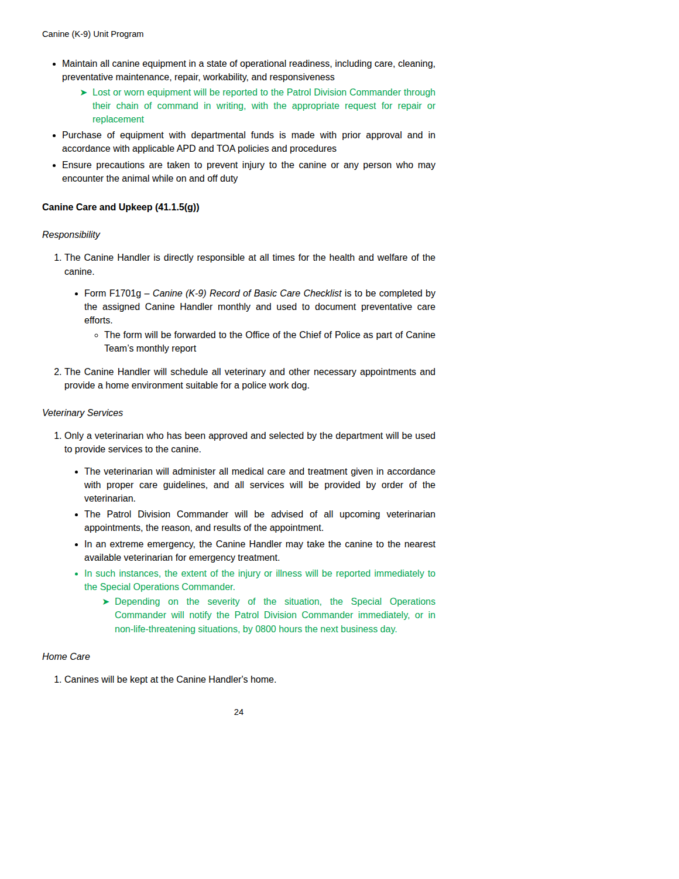Canine (K-9) Unit Program
Maintain all canine equipment in a state of operational readiness, including care, cleaning, preventative maintenance, repair, workability, and responsiveness
Lost or worn equipment will be reported to the Patrol Division Commander through their chain of command in writing, with the appropriate request for repair or replacement
Purchase of equipment with departmental funds is made with prior approval and in accordance with applicable APD and TOA policies and procedures
Ensure precautions are taken to prevent injury to the canine or any person who may encounter the animal while on and off duty
Canine Care and Upkeep (41.1.5(g))
Responsibility
The Canine Handler is directly responsible at all times for the health and welfare of the canine.
Form F1701g – Canine (K-9) Record of Basic Care Checklist is to be completed by the assigned Canine Handler monthly and used to document preventative care efforts.
The form will be forwarded to the Office of the Chief of Police as part of Canine Team’s monthly report
The Canine Handler will schedule all veterinary and other necessary appointments and provide a home environment suitable for a police work dog.
Veterinary Services
Only a veterinarian who has been approved and selected by the department will be used to provide services to the canine.
The veterinarian will administer all medical care and treatment given in accordance with proper care guidelines, and all services will be provided by order of the veterinarian.
The Patrol Division Commander will be advised of all upcoming veterinarian appointments, the reason, and results of the appointment.
In an extreme emergency, the Canine Handler may take the canine to the nearest available veterinarian for emergency treatment.
In such instances, the extent of the injury or illness will be reported immediately to the Special Operations Commander.
Depending on the severity of the situation, the Special Operations Commander will notify the Patrol Division Commander immediately, or in non-life-threatening situations, by 0800 hours the next business day.
Home Care
Canines will be kept at the Canine Handler's home.
24